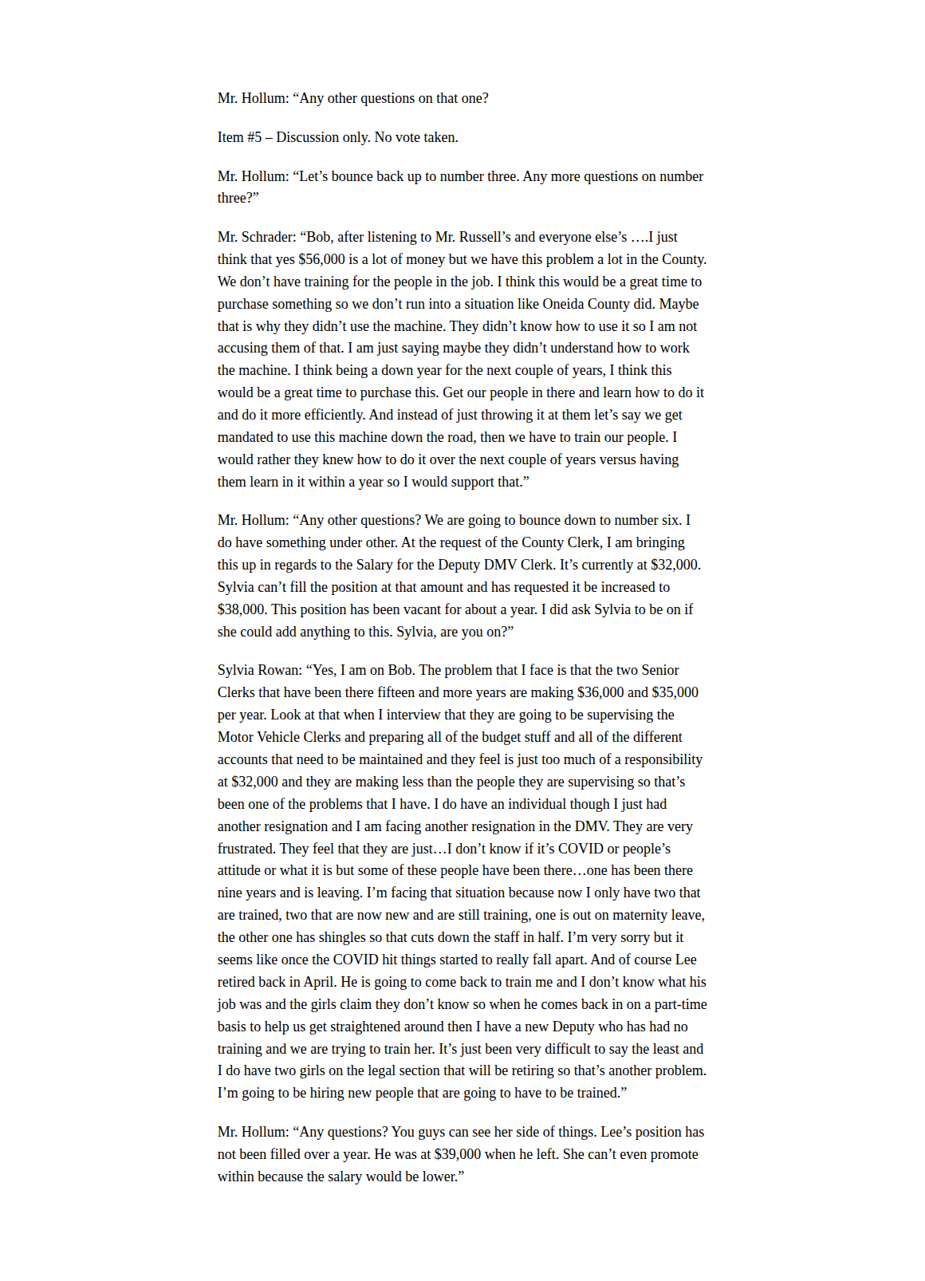Mr. Hollum: “Any other questions on that one?
Item #5 – Discussion only. No vote taken.
Mr. Hollum: “Let’s bounce back up to number three. Any more questions on number three?”
Mr. Schrader: “Bob, after listening to Mr. Russell’s and everyone else’s ….I just think that yes $56,000 is a lot of money but we have this problem a lot in the County. We don’t have training for the people in the job. I think this would be a great time to purchase something so we don’t run into a situation like Oneida County did. Maybe that is why they didn’t use the machine. They didn’t know how to use it so I am not accusing them of that. I am just saying maybe they didn’t understand how to work the machine. I think being a down year for the next couple of years, I think this would be a great time to purchase this. Get our people in there and learn how to do it and do it more efficiently. And instead of just throwing it at them let’s say we get mandated to use this machine down the road, then we have to train our people. I would rather they knew how to do it over the next couple of years versus having them learn in it within a year so I would support that.”
Mr. Hollum: “Any other questions? We are going to bounce down to number six. I do have something under other. At the request of the County Clerk, I am bringing this up in regards to the Salary for the Deputy DMV Clerk. It’s currently at $32,000. Sylvia can’t fill the position at that amount and has requested it be increased to $38,000. This position has been vacant for about a year. I did ask Sylvia to be on if she could add anything to this. Sylvia, are you on?”
Sylvia Rowan: “Yes, I am on Bob. The problem that I face is that the two Senior Clerks that have been there fifteen and more years are making $36,000 and $35,000 per year. Look at that when I interview that they are going to be supervising the Motor Vehicle Clerks and preparing all of the budget stuff and all of the different accounts that need to be maintained and they feel is just too much of a responsibility at $32,000 and they are making less than the people they are supervising so that’s been one of the problems that I have. I do have an individual though I just had another resignation and I am facing another resignation in the DMV. They are very frustrated. They feel that they are just…I don’t know if it’s COVID or people’s attitude or what it is but some of these people have been there…one has been there nine years and is leaving. I’m facing that situation because now I only have two that are trained, two that are now new and are still training, one is out on maternity leave, the other one has shingles so that cuts down the staff in half. I’m very sorry but it seems like once the COVID hit things started to really fall apart. And of course Lee retired back in April. He is going to come back to train me and I don’t know what his job was and the girls claim they don’t know so when he comes back in on a part-time basis to help us get straightened around then I have a new Deputy who has had no training and we are trying to train her. It’s just been very difficult to say the least and I do have two girls on the legal section that will be retiring so that’s another problem. I’m going to be hiring new people that are going to have to be trained.”
Mr. Hollum: “Any questions? You guys can see her side of things. Lee’s position has not been filled over a year. He was at $39,000 when he left. She can’t even promote within because the salary would be lower.”